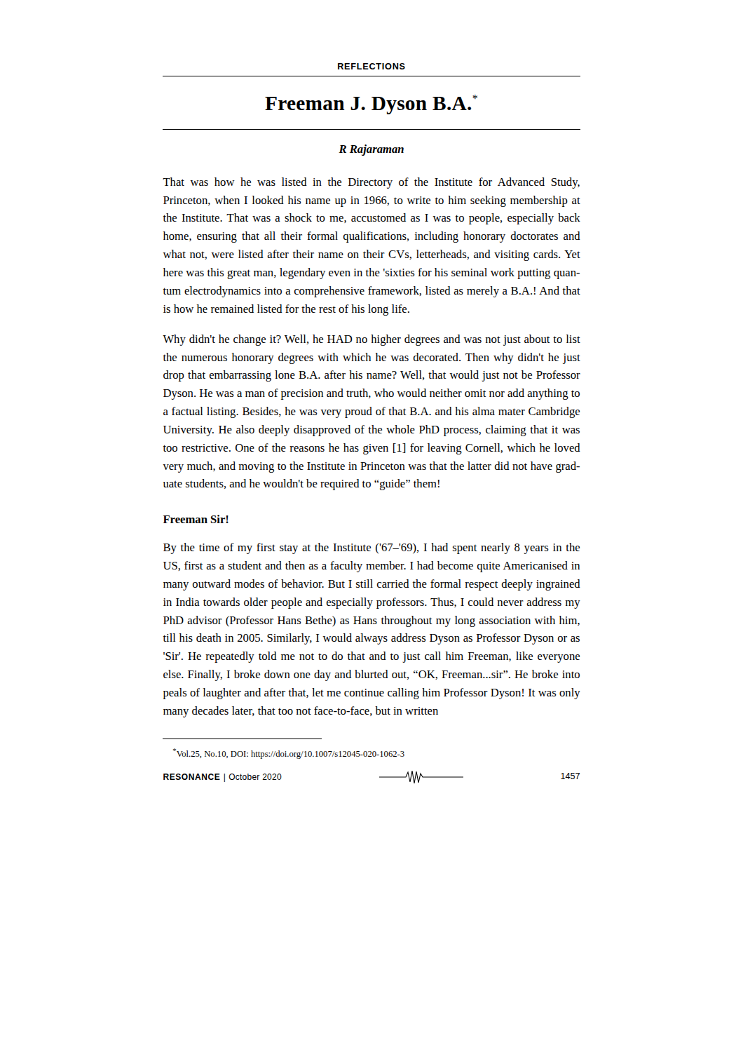REFLECTIONS
Freeman J. Dyson B.A.*
R Rajaraman
That was how he was listed in the Directory of the Institute for Advanced Study, Princeton, when I looked his name up in 1966, to write to him seeking membership at the Institute. That was a shock to me, accustomed as I was to people, especially back home, ensuring that all their formal qualifications, including honorary doctorates and what not, were listed after their name on their CVs, letterheads, and visiting cards. Yet here was this great man, legendary even in the 'sixties for his seminal work putting quantum electrodynamics into a comprehensive framework, listed as merely a B.A.! And that is how he remained listed for the rest of his long life.
Why didn't he change it? Well, he HAD no higher degrees and was not just about to list the numerous honorary degrees with which he was decorated. Then why didn't he just drop that embarrassing lone B.A. after his name? Well, that would just not be Professor Dyson. He was a man of precision and truth, who would neither omit nor add anything to a factual listing. Besides, he was very proud of that B.A. and his alma mater Cambridge University. He also deeply disapproved of the whole PhD process, claiming that it was too restrictive. One of the reasons he has given [1] for leaving Cornell, which he loved very much, and moving to the Institute in Princeton was that the latter did not have graduate students, and he wouldn't be required to “guide” them!
Freeman Sir!
By the time of my first stay at the Institute ('67–'69), I had spent nearly 8 years in the US, first as a student and then as a faculty member. I had become quite Americanised in many outward modes of behavior. But I still carried the formal respect deeply ingrained in India towards older people and especially professors. Thus, I could never address my PhD advisor (Professor Hans Bethe) as Hans throughout my long association with him, till his death in 2005. Similarly, I would always address Dyson as Professor Dyson or as 'Sir'. He repeatedly told me not to do that and to just call him Freeman, like everyone else. Finally, I broke down one day and blurted out, “OK, Freeman...sir”. He broke into peals of laughter and after that, let me continue calling him Professor Dyson! It was only many decades later, that too not face-to-face, but in written
*Vol.25, No.10, DOI: https://doi.org/10.1007/s12045-020-1062-3
RESONANCE|October 2020
1457